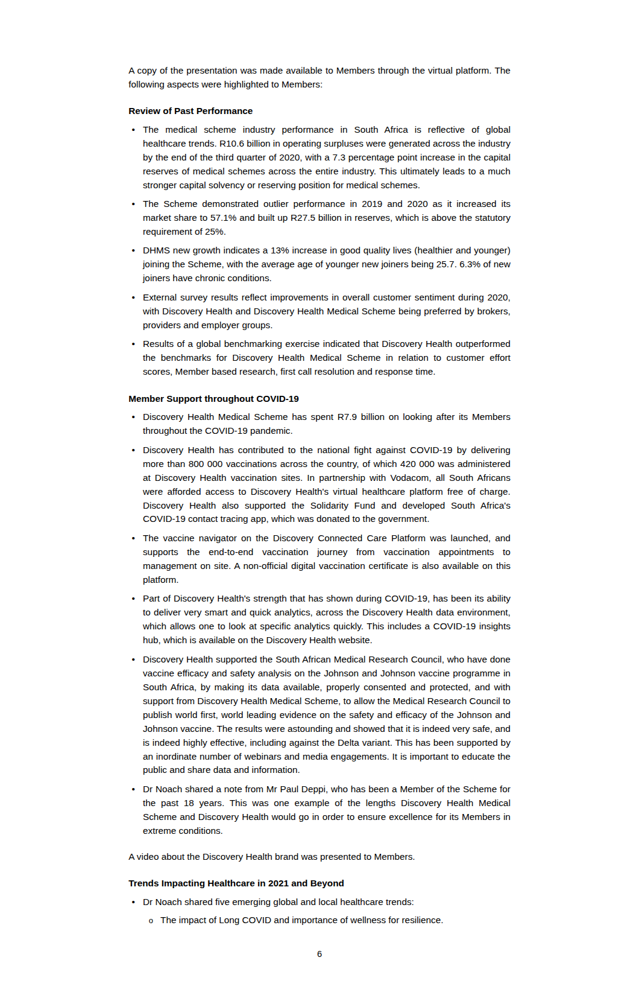A copy of the presentation was made available to Members through the virtual platform. The following aspects were highlighted to Members:
Review of Past Performance
The medical scheme industry performance in South Africa is reflective of global healthcare trends. R10.6 billion in operating surpluses were generated across the industry by the end of the third quarter of 2020, with a 7.3 percentage point increase in the capital reserves of medical schemes across the entire industry. This ultimately leads to a much stronger capital solvency or reserving position for medical schemes.
The Scheme demonstrated outlier performance in 2019 and 2020 as it increased its market share to 57.1% and built up R27.5 billion in reserves, which is above the statutory requirement of 25%.
DHMS new growth indicates a 13% increase in good quality lives (healthier and younger) joining the Scheme, with the average age of younger new joiners being 25.7. 6.3% of new joiners have chronic conditions.
External survey results reflect improvements in overall customer sentiment during 2020, with Discovery Health and Discovery Health Medical Scheme being preferred by brokers, providers and employer groups.
Results of a global benchmarking exercise indicated that Discovery Health outperformed the benchmarks for Discovery Health Medical Scheme in relation to customer effort scores, Member based research, first call resolution and response time.
Member Support throughout COVID-19
Discovery Health Medical Scheme has spent R7.9 billion on looking after its Members throughout the COVID-19 pandemic.
Discovery Health has contributed to the national fight against COVID-19 by delivering more than 800 000 vaccinations across the country, of which 420 000 was administered at Discovery Health vaccination sites. In partnership with Vodacom, all South Africans were afforded access to Discovery Health's virtual healthcare platform free of charge. Discovery Health also supported the Solidarity Fund and developed South Africa's COVID-19 contact tracing app, which was donated to the government.
The vaccine navigator on the Discovery Connected Care Platform was launched, and supports the end-to-end vaccination journey from vaccination appointments to management on site. A non-official digital vaccination certificate is also available on this platform.
Part of Discovery Health's strength that has shown during COVID-19, has been its ability to deliver very smart and quick analytics, across the Discovery Health data environment, which allows one to look at specific analytics quickly. This includes a COVID-19 insights hub, which is available on the Discovery Health website.
Discovery Health supported the South African Medical Research Council, who have done vaccine efficacy and safety analysis on the Johnson and Johnson vaccine programme in South Africa, by making its data available, properly consented and protected, and with support from Discovery Health Medical Scheme, to allow the Medical Research Council to publish world first, world leading evidence on the safety and efficacy of the Johnson and Johnson vaccine. The results were astounding and showed that it is indeed very safe, and is indeed highly effective, including against the Delta variant. This has been supported by an inordinate number of webinars and media engagements. It is important to educate the public and share data and information.
Dr Noach shared a note from Mr Paul Deppi, who has been a Member of the Scheme for the past 18 years. This was one example of the lengths Discovery Health Medical Scheme and Discovery Health would go in order to ensure excellence for its Members in extreme conditions.
A video about the Discovery Health brand was presented to Members.
Trends Impacting Healthcare in 2021 and Beyond
Dr Noach shared five emerging global and local healthcare trends:
The impact of Long COVID and importance of wellness for resilience.
6